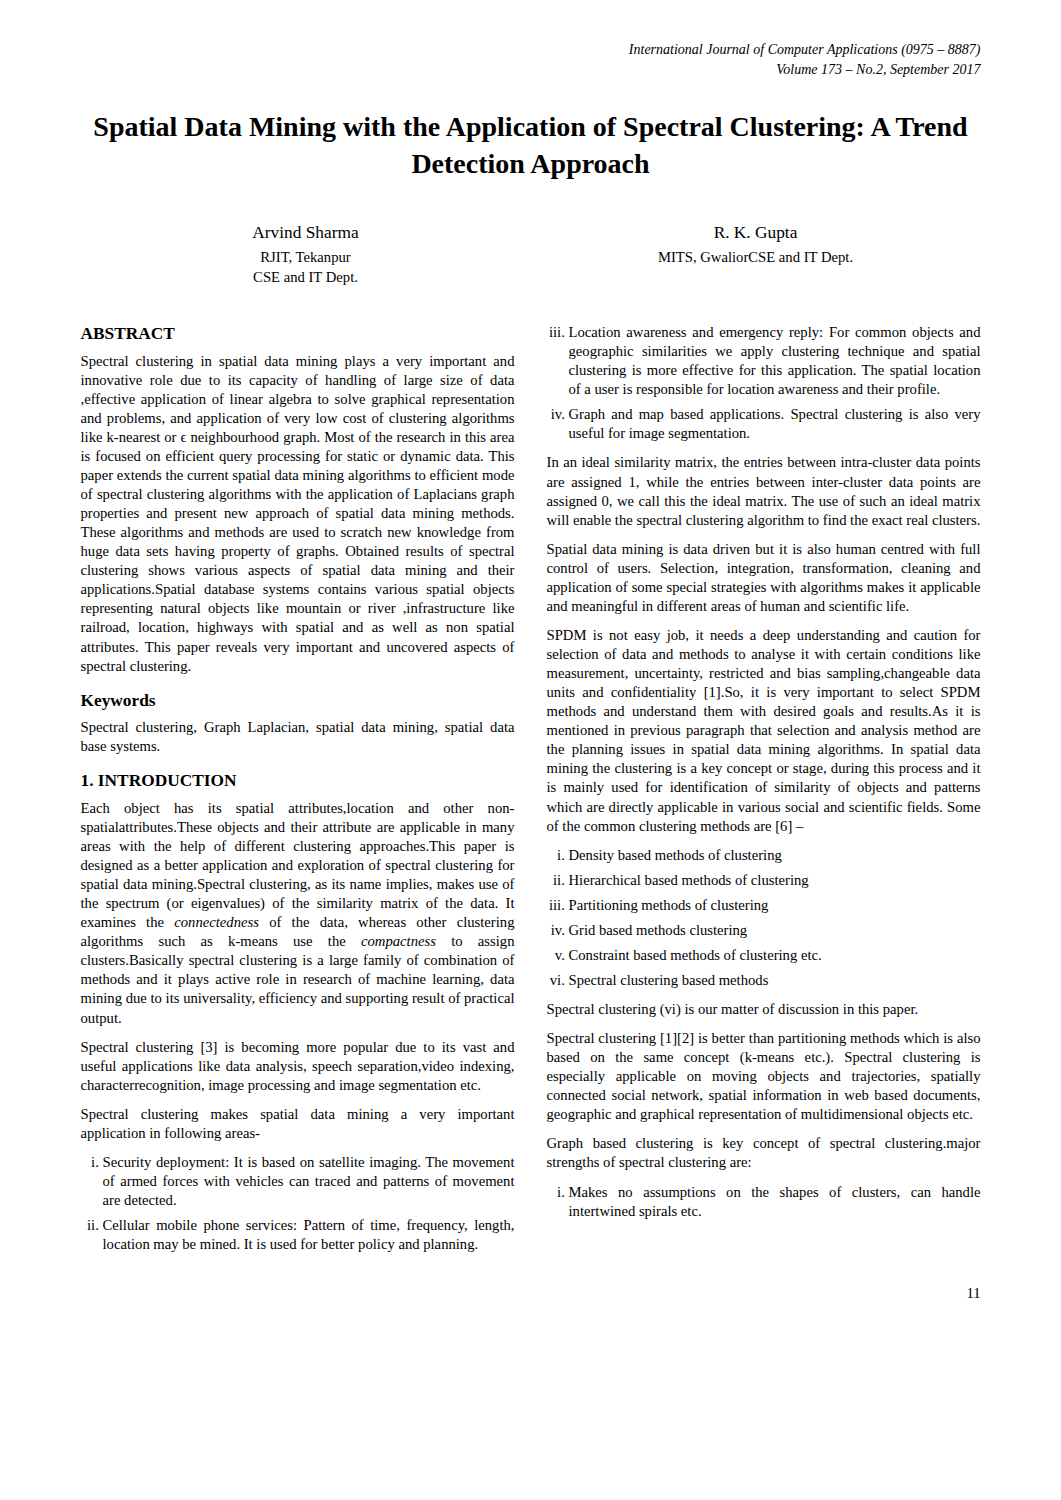International Journal of Computer Applications (0975 – 8887)
Volume 173 – No.2, September 2017
Spatial Data Mining with the Application of Spectral Clustering: A Trend Detection Approach
Arvind Sharma
RJIT, Tekanpur
CSE and IT Dept.
R. K. Gupta
MITS, GwaliorCSE and IT Dept.
ABSTRACT
Spectral clustering in spatial data mining plays a very important and innovative role due to its capacity of handling of large size of data ,effective application of linear algebra to solve graphical representation and problems, and application of very low cost of clustering algorithms like k-nearest or ϵ neighbourhood graph. Most of the research in this area is focused on efficient query processing for static or dynamic data. This paper extends the current spatial data mining algorithms to efficient mode of spectral clustering algorithms with the application of Laplacians graph properties and present new approach of spatial data mining methods. These algorithms and methods are used to scratch new knowledge from huge data sets having property of graphs. Obtained results of spectral clustering shows various aspects of spatial data mining and their applications.Spatial database systems contains various spatial objects representing natural objects like mountain or river ,infrastructure like railroad, location, highways with spatial and as well as non spatial attributes. This paper reveals very important and uncovered aspects of spectral clustering.
Keywords
Spectral clustering, Graph Laplacian, spatial data mining, spatial data base systems.
1. INTRODUCTION
Each object has its spatial attributes,location and other non-spatialattributes.These objects and their attribute are applicable in many areas with the help of different clustering approaches.This paper is designed as a better application and exploration of spectral clustering for spatial data mining.Spectral clustering, as its name implies, makes use of the spectrum (or eigenvalues) of the similarity matrix of the data. It examines the connectedness of the data, whereas other clustering algorithms such as k-means use the compactness to assign clusters.Basically spectral clustering is a large family of combination of methods and it plays active role in research of machine learning, data mining due to its universality, efficiency and supporting result of practical output.
Spectral clustering [3] is becoming more popular due to its vast and useful applications like data analysis, speech separation,video indexing, characterrecognition, image processing and image segmentation etc.
Spectral clustering makes spatial data mining a very important application in following areas-
Security deployment: It is based on satellite imaging. The movement of armed forces with vehicles can traced and patterns of movement are detected.
Cellular mobile phone services: Pattern of time, frequency, length, location may be mined. It is used for better policy and planning.
Location awareness and emergency reply: For common objects and geographic similarities we apply clustering technique and spatial clustering is more effective for this application. The spatial location of a user is responsible for location awareness and their profile.
Graph and map based applications. Spectral clustering is also very useful for image segmentation.
In an ideal similarity matrix, the entries between intra-cluster data points are assigned 1, while the entries between inter-cluster data points are assigned 0, we call this the ideal matrix. The use of such an ideal matrix will enable the spectral clustering algorithm to find the exact real clusters.
Spatial data mining is data driven but it is also human centred with full control of users. Selection, integration, transformation, cleaning and application of some special strategies with algorithms makes it applicable and meaningful in different areas of human and scientific life.
SPDM is not easy job, it needs a deep understanding and caution for selection of data and methods to analyse it with certain conditions like measurement, uncertainty, restricted and bias sampling,changeable data units and confidentiality [1].So, it is very important to select SPDM methods and understand them with desired goals and results.As it is mentioned in previous paragraph that selection and analysis method are the planning issues in spatial data mining algorithms. In spatial data mining the clustering is a key concept or stage, during this process and it is mainly used for identification of similarity of objects and patterns which are directly applicable in various social and scientific fields. Some of the common clustering methods are [6] –
Density based methods of clustering
Hierarchical based methods of clustering
Partitioning methods of clustering
Grid based methods clustering
Constraint based methods of clustering etc.
Spectral clustering based methods
Spectral clustering (vi) is our matter of discussion in this paper.
Spectral clustering [1][2] is better than partitioning methods which is also based on the same concept (k-means etc.). Spectral clustering is especially applicable on moving objects and trajectories, spatially connected social network, spatial information in web based documents, geographic and graphical representation of multidimensional objects etc.
Graph based clustering is key concept of spectral clustering.major strengths of spectral clustering are:
Makes no assumptions on the shapes of clusters, can handle intertwined spirals etc.
11